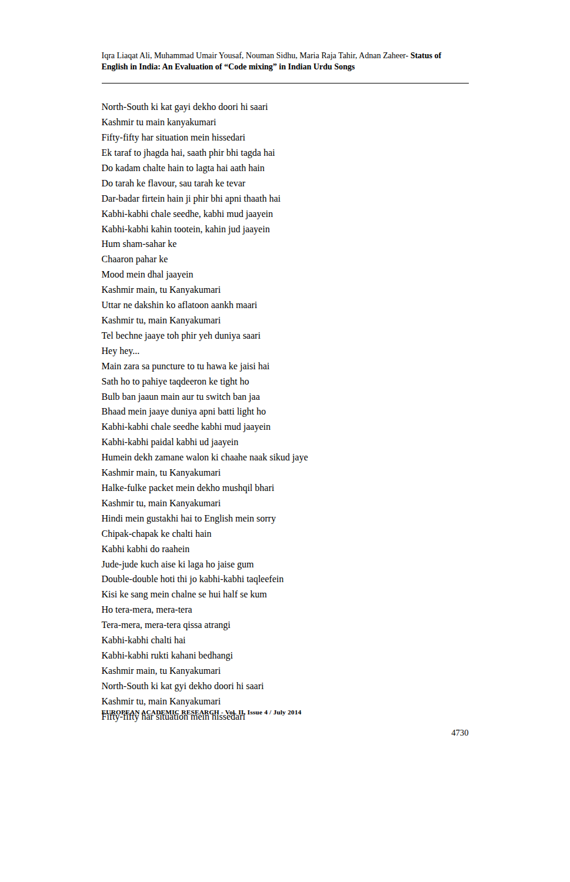Iqra Liaqat Ali, Muhammad Umair Yousaf, Nouman Sidhu, Maria Raja Tahir, Adnan Zaheer- Status of English in India: An Evaluation of “Code mixing” in Indian Urdu Songs
North-South ki kat gayi dekho doori hi saari
Kashmir tu main kanyakumari
Fifty-fifty har situation mein hissedari
Ek taraf to jhagda hai, saath phir bhi tagda hai
Do kadam chalte hain to lagta hai aath hain
Do tarah ke flavour, sau tarah ke tevar
Dar-badar firtein hain ji phir bhi apni thaath hai
Kabhi-kabhi chale seedhe, kabhi mud jaayein
Kabhi-kabhi kahin tootein, kahin jud jaayein
Hum sham-sahar ke
Chaaron pahar ke
Mood mein dhal jaayein
Kashmir main, tu Kanyakumari
Uttar ne dakshin ko aflatoon aankh maari
Kashmir tu, main Kanyakumari
Tel bechne jaaye toh phir yeh duniya saari
Hey hey...
Main zara sa puncture to tu hawa ke jaisi hai
Sath ho to pahiye taqdeeron ke tight ho
Bulb ban jaaun main aur tu switch ban jaa
Bhaad mein jaaye duniya apni batti light ho
Kabhi-kabhi chale seedhe kabhi mud jaayein
Kabhi-kabhi paidal kabhi ud jaayein
Humein dekh zamane walon ki chaahe naak sikud jaye
Kashmir main, tu Kanyakumari
Halke-fulke packet mein dekho mushqil bhari
Kashmir tu, main Kanyakumari
Hindi mein gustakhi hai to English mein sorry
Chipak-chapak ke chalti hain
Kabhi kabhi do raahein
Jude-jude kuch aise ki laga ho jaise gum
Double-double hoti thi jo kabhi-kabhi taqleefein
Kisi ke sang mein chalne se hui half se kum
Ho tera-mera, mera-tera
Tera-mera, mera-tera qissa atrangi
Kabhi-kabhi chalti hai
Kabhi-kabhi rukti kahani bedhangi
Kashmir main, tu Kanyakumari
North-South ki kat gyi dekho doori hi saari
Kashmir tu, main Kanyakumari
Fifty-fifty har situation mein hissedari
EUROPEAN ACADEMIC RESEARCH - Vol. II, Issue 4 / July 2014
4730